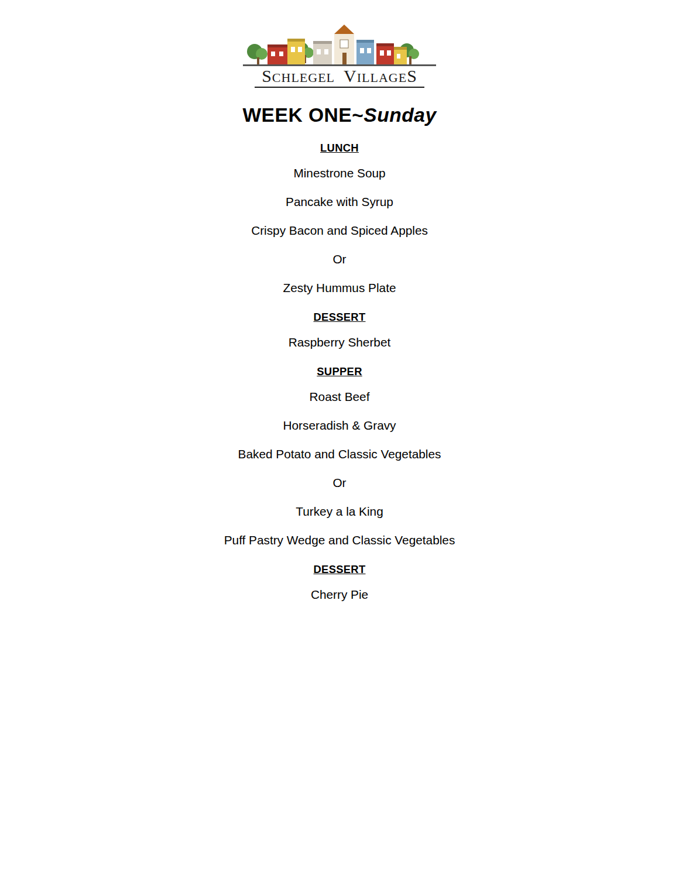SCHLEGEL VILLAGES
WEEK ONE~Sunday
LUNCH
Minestrone Soup
Pancake with Syrup
Crispy Bacon and Spiced Apples
Or
Zesty Hummus Plate
DESSERT
Raspberry Sherbet
SUPPER
Roast Beef
Horseradish & Gravy
Baked Potato and Classic Vegetables
Or
Turkey a la King
Puff Pastry Wedge and Classic Vegetables
DESSERT
Cherry Pie